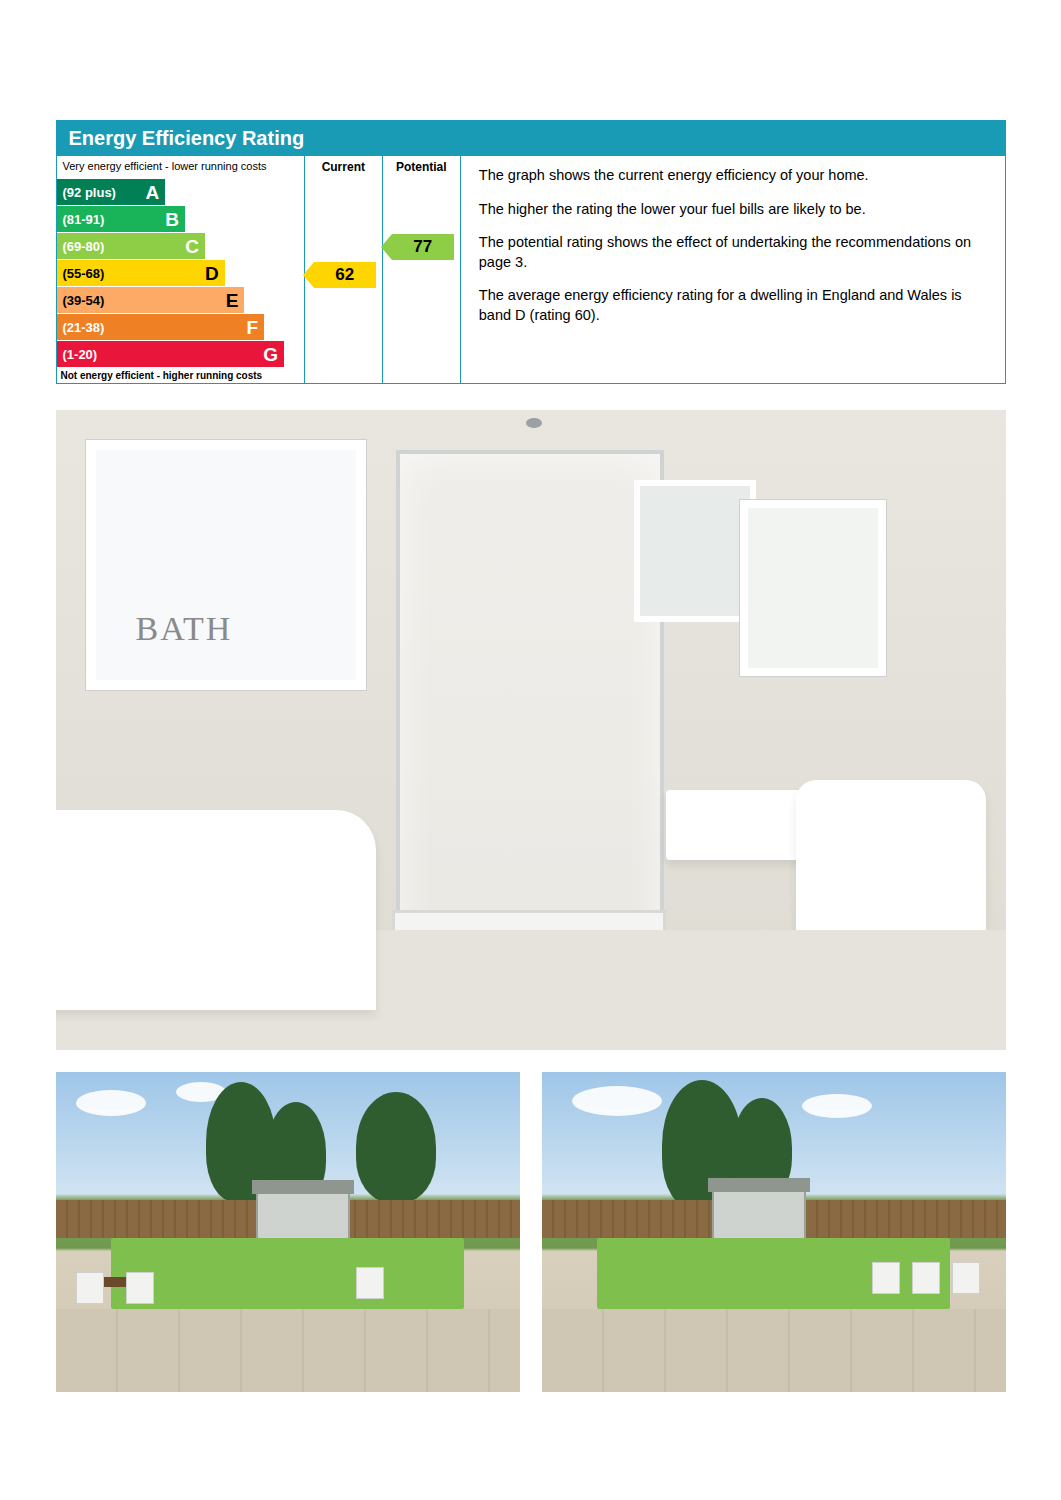Energy Efficiency Rating
Very energy efficient - lower running costs
Current
Potential
(92 plus) A
(81-91) B
(69-80) C
(55-68) D
(39-54) E
(21-38) F
(1-20) G
Not energy efficient - higher running costs
62
77
The graph shows the current energy efficiency of your home.
The higher the rating the lower your fuel bills are likely to be.
The potential rating shows the effect of undertaking the recommendations on page 3.
The average energy efficiency rating for a dwelling in England and Wales is band D (rating 60).
BATH